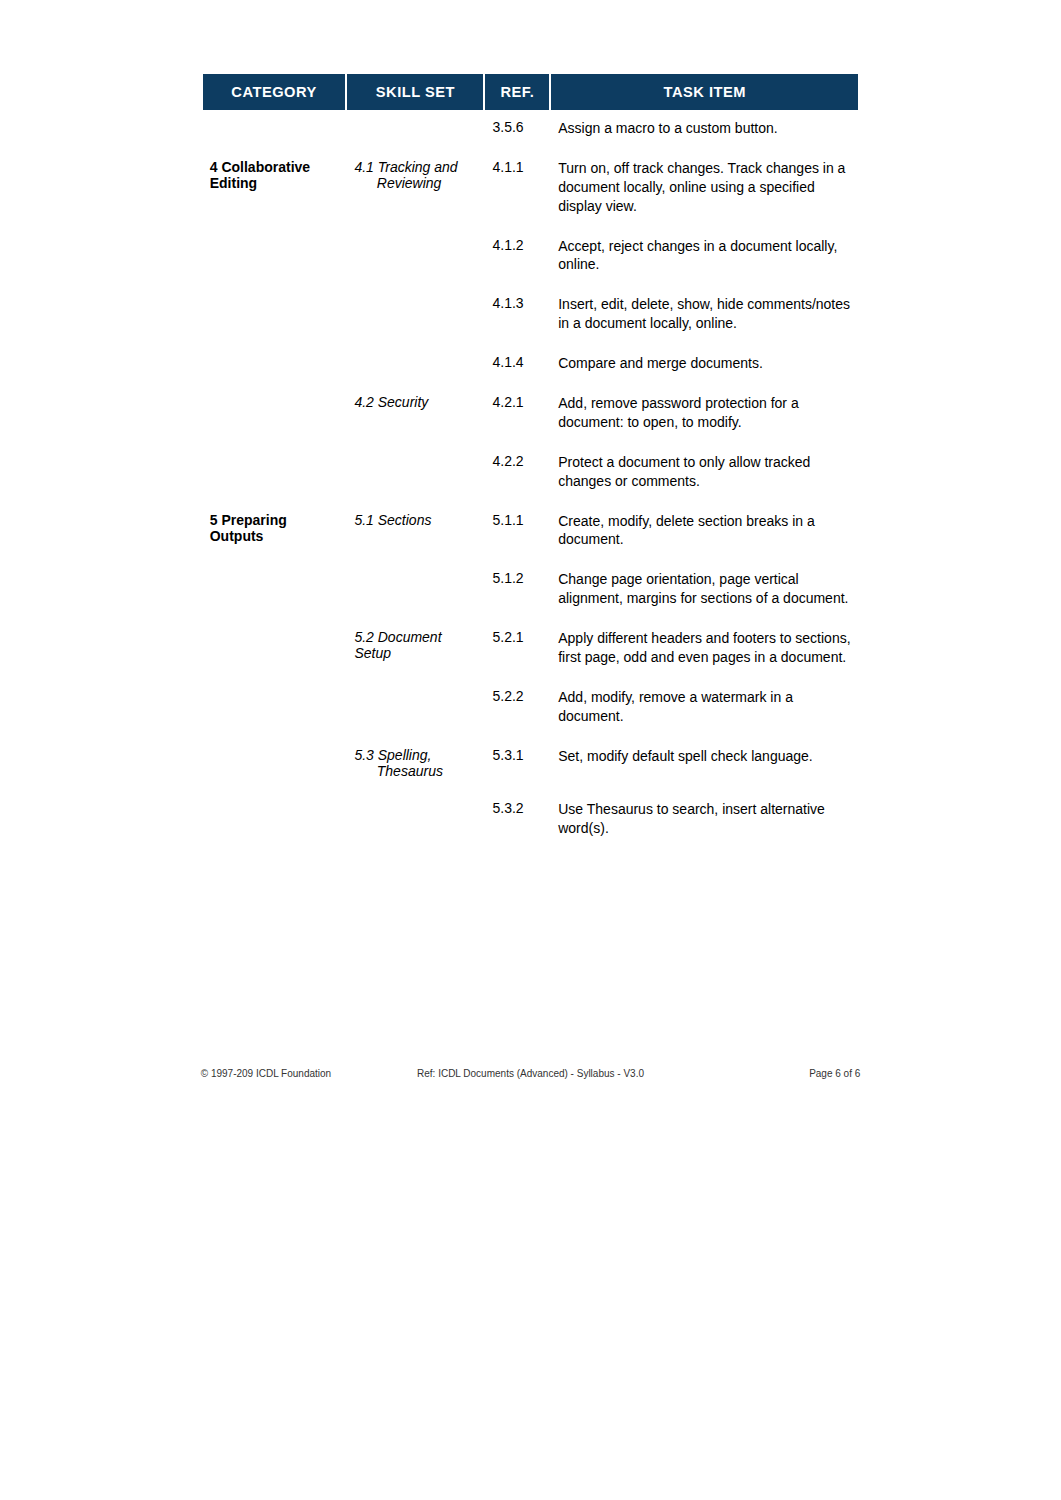| CATEGORY | SKILL SET | REF. | TASK ITEM |
| --- | --- | --- | --- |
| | | 3.5.6 | Assign a macro to a custom button. |
| 4 Collaborative Editing | 4.1 Tracking and Reviewing | 4.1.1 | Turn on, off track changes. Track changes in a document locally, online using a specified display view. |
| | | 4.1.2 | Accept, reject changes in a document locally, online. |
| | | 4.1.3 | Insert, edit, delete, show, hide comments/notes in a document locally, online. |
| | | 4.1.4 | Compare and merge documents. |
| | 4.2 Security | 4.2.1 | Add, remove password protection for a document: to open, to modify. |
| | | 4.2.2 | Protect a document to only allow tracked changes or comments. |
| 5 Preparing Outputs | 5.1 Sections | 5.1.1 | Create, modify, delete section breaks in a document. |
| | | 5.1.2 | Change page orientation, page vertical alignment, margins for sections of a document. |
| | 5.2 Document Setup | 5.2.1 | Apply different headers and footers to sections, first page, odd and even pages in a document. |
| | | 5.2.2 | Add, modify, remove a watermark in a document. |
| | 5.3 Spelling, Thesaurus | 5.3.1 | Set, modify default spell check language. |
| | | 5.3.2 | Use Thesaurus to search, insert alternative word(s). |
© 1997-209 ICDL Foundation
Ref: ICDL Documents (Advanced) - Syllabus - V3.0
Page 6 of 6